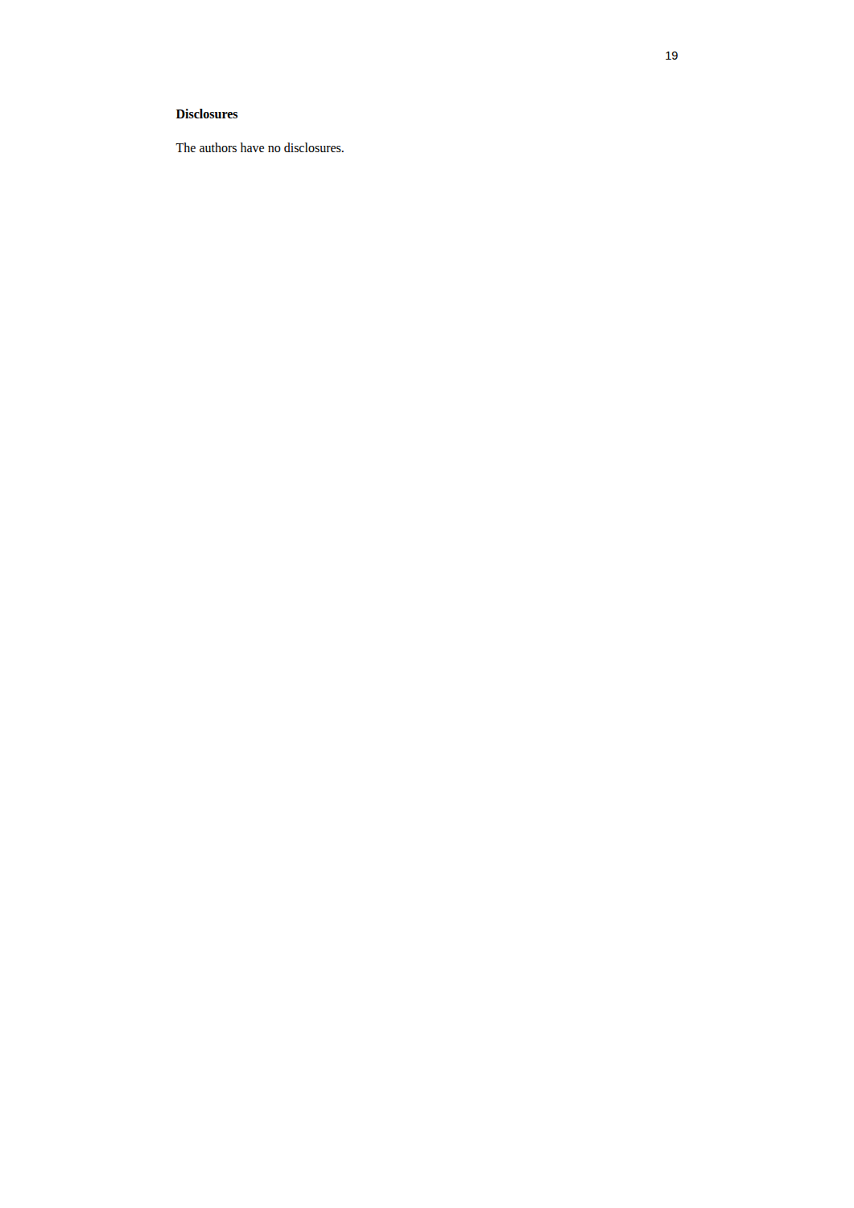19
Disclosures
The authors have no disclosures.